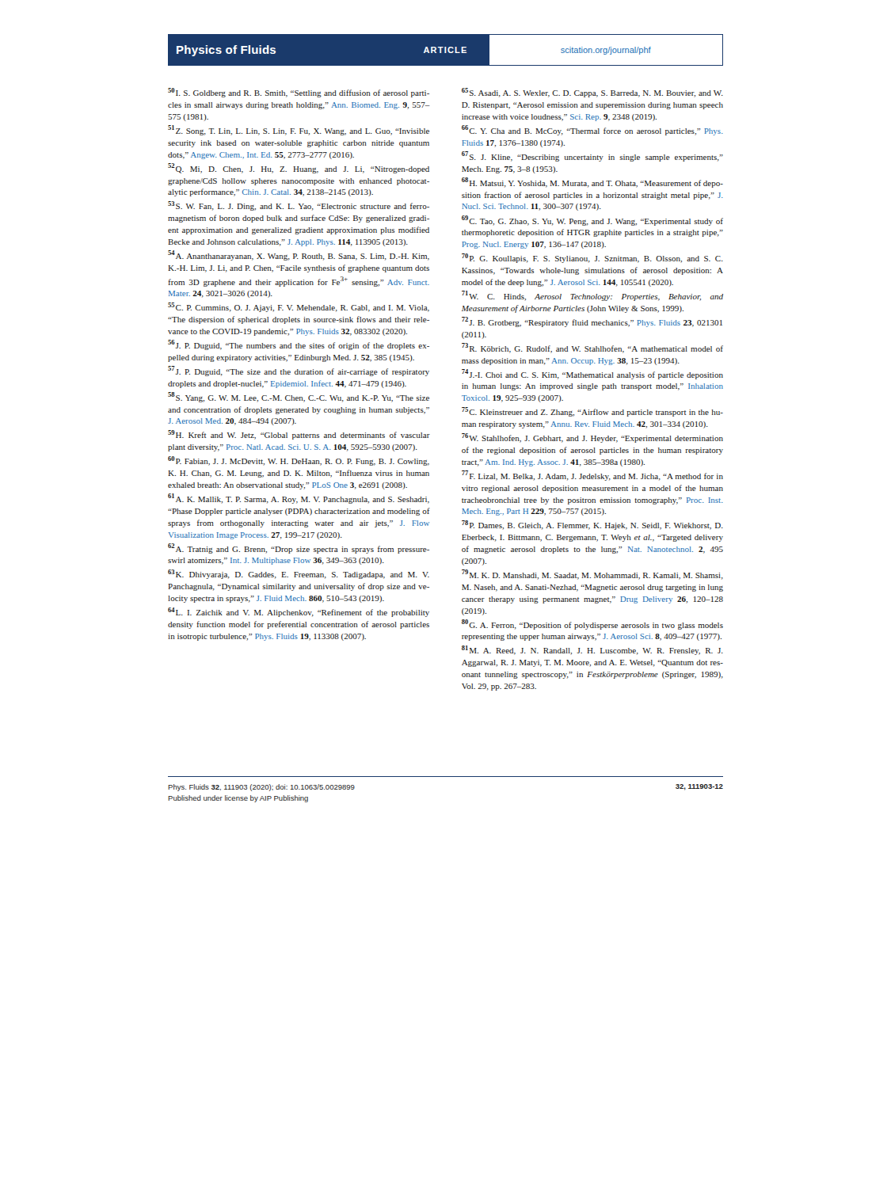Physics of Fluids
ARTICLE
scitation.org/journal/phf
50 I. S. Goldberg and R. B. Smith, “Settling and diffusion of aerosol particles in small airways during breath holding,” Ann. Biomed. Eng. 9, 557–575 (1981).
51 Z. Song, T. Lin, L. Lin, S. Lin, F. Fu, X. Wang, and L. Guo, “Invisible security ink based on water-soluble graphitic carbon nitride quantum dots,” Angew. Chem., Int. Ed. 55, 2773–2777 (2016).
52 Q. Mi, D. Chen, J. Hu, Z. Huang, and J. Li, “Nitrogen-doped graphene/CdS hollow spheres nanocomposite with enhanced photocatalytic performance,” Chin. J. Catal. 34, 2138–2145 (2013).
53 S. W. Fan, L. J. Ding, and K. L. Yao, “Electronic structure and ferromagnetism of boron doped bulk and surface CdSe: By generalized gradient approximation and generalized gradient approximation plus modified Becke and Johnson calculations,” J. Appl. Phys. 114, 113905 (2013).
54 A. Ananthanarayanan, X. Wang, P. Routh, B. Sana, S. Lim, D.-H. Kim, K.-H. Lim, J. Li, and P. Chen, “Facile synthesis of graphene quantum dots from 3D graphene and their application for Fe3+ sensing,” Adv. Funct. Mater. 24, 3021–3026 (2014).
55 C. P. Cummins, O. J. Ajayi, F. V. Mehendale, R. Gabl, and I. M. Viola, “The dispersion of spherical droplets in source-sink flows and their relevance to the COVID-19 pandemic,” Phys. Fluids 32, 083302 (2020).
56 J. P. Duguid, “The numbers and the sites of origin of the droplets expelled during expiratory activities,” Edinburgh Med. J. 52, 385 (1945).
57 J. P. Duguid, “The size and the duration of air-carriage of respiratory droplets and droplet-nuclei,” Epidemiol. Infect. 44, 471–479 (1946).
58 S. Yang, G. W. M. Lee, C.-M. Chen, C.-C. Wu, and K.-P. Yu, “The size and concentration of droplets generated by coughing in human subjects,” J. Aerosol Med. 20, 484–494 (2007).
59 H. Kreft and W. Jetz, “Global patterns and determinants of vascular plant diversity,” Proc. Natl. Acad. Sci. U. S. A. 104, 5925–5930 (2007).
60 P. Fabian, J. J. McDevitt, W. H. DeHaan, R. O. P. Fung, B. J. Cowling, K. H. Chan, G. M. Leung, and D. K. Milton, “Influenza virus in human exhaled breath: An observational study,” PLoS One 3, e2691 (2008).
61 A. K. Mallik, T. P. Sarma, A. Roy, M. V. Panchagnula, and S. Seshadri, “Phase Doppler particle analyser (PDPA) characterization and modeling of sprays from orthogonally interacting water and air jets,” J. Flow Visualization Image Process. 27, 199–217 (2020).
62 A. Tratnig and G. Brenn, “Drop size spectra in sprays from pressure-swirl atomizers,” Int. J. Multiphase Flow 36, 349–363 (2010).
63 K. Dhivyaraja, D. Gaddes, E. Freeman, S. Tadigadapa, and M. V. Panchagnula, “Dynamical similarity and universality of drop size and velocity spectra in sprays,” J. Fluid Mech. 860, 510–543 (2019).
64 L. I. Zaichik and V. M. Alipchenkov, “Refinement of the probability density function model for preferential concentration of aerosol particles in isotropic turbulence,” Phys. Fluids 19, 113308 (2007).
65 S. Asadi, A. S. Wexler, C. D. Cappa, S. Barreda, N. M. Bouvier, and W. D. Ristenpart, “Aerosol emission and superemission during human speech increase with voice loudness,” Sci. Rep. 9, 2348 (2019).
66 C. Y. Cha and B. McCoy, “Thermal force on aerosol particles,” Phys. Fluids 17, 1376–1380 (1974).
67 S. J. Kline, “Describing uncertainty in single sample experiments,” Mech. Eng. 75, 3–8 (1953).
68 H. Matsui, Y. Yoshida, M. Murata, and T. Ohata, “Measurement of deposition fraction of aerosol particles in a horizontal straight metal pipe,” J. Nucl. Sci. Technol. 11, 300–307 (1974).
69 C. Tao, G. Zhao, S. Yu, W. Peng, and J. Wang, “Experimental study of thermophoretic deposition of HTGR graphite particles in a straight pipe,” Prog. Nucl. Energy 107, 136–147 (2018).
70 P. G. Koullapis, F. S. Stylianou, J. Sznitman, B. Olsson, and S. C. Kassinos, “Towards whole-lung simulations of aerosol deposition: A model of the deep lung,” J. Aerosol Sci. 144, 105541 (2020).
71 W. C. Hinds, Aerosol Technology: Properties, Behavior, and Measurement of Airborne Particles (John Wiley & Sons, 1999).
72 J. B. Grotberg, “Respiratory fluid mechanics,” Phys. Fluids 23, 021301 (2011).
73 R. Köbrich, G. Rudolf, and W. Stahlhofen, “A mathematical model of mass deposition in man,” Ann. Occup. Hyg. 38, 15–23 (1994).
74 J.-I. Choi and C. S. Kim, “Mathematical analysis of particle deposition in human lungs: An improved single path transport model,” Inhalation Toxicol. 19, 925–939 (2007).
75 C. Kleinstreuer and Z. Zhang, “Airflow and particle transport in the human respiratory system,” Annu. Rev. Fluid Mech. 42, 301–334 (2010).
76 W. Stahlhofen, J. Gebhart, and J. Heyder, “Experimental determination of the regional deposition of aerosol particles in the human respiratory tract,” Am. Ind. Hyg. Assoc. J. 41, 385–398a (1980).
77 F. Lizal, M. Belka, J. Adam, J. Jedelsky, and M. Jicha, “A method for in vitro regional aerosol deposition measurement in a model of the human tracheobronchial tree by the positron emission tomography,” Proc. Inst. Mech. Eng., Part H 229, 750–757 (2015).
78 P. Dames, B. Gleich, A. Flemmer, K. Hajek, N. Seidl, F. Wiekhorst, D. Eberbeck, I. Bittmann, C. Bergemann, T. Weyh et al., “Targeted delivery of magnetic aerosol droplets to the lung,” Nat. Nanotechnol. 2, 495 (2007).
79 M. K. D. Manshadi, M. Saadat, M. Mohammadi, R. Kamali, M. Shamsi, M. Naseh, and A. Sanati-Nezhad, “Magnetic aerosol drug targeting in lung cancer therapy using permanent magnet,” Drug Delivery 26, 120–128 (2019).
80 G. A. Ferron, “Deposition of polydisperse aerosols in two glass models representing the upper human airways,” J. Aerosol Sci. 8, 409–427 (1977).
81 M. A. Reed, J. N. Randall, J. H. Luscombe, W. R. Frensley, R. J. Aggarwal, R. J. Matyi, T. M. Moore, and A. E. Wetsel, “Quantum dot resonant tunneling spectroscopy,” in Festkörperprobleme (Springer, 1989), Vol. 29, pp. 267–283.
Phys. Fluids 32, 111903 (2020); doi: 10.1063/5.0029899
Published under license by AIP Publishing
32, 111903-12